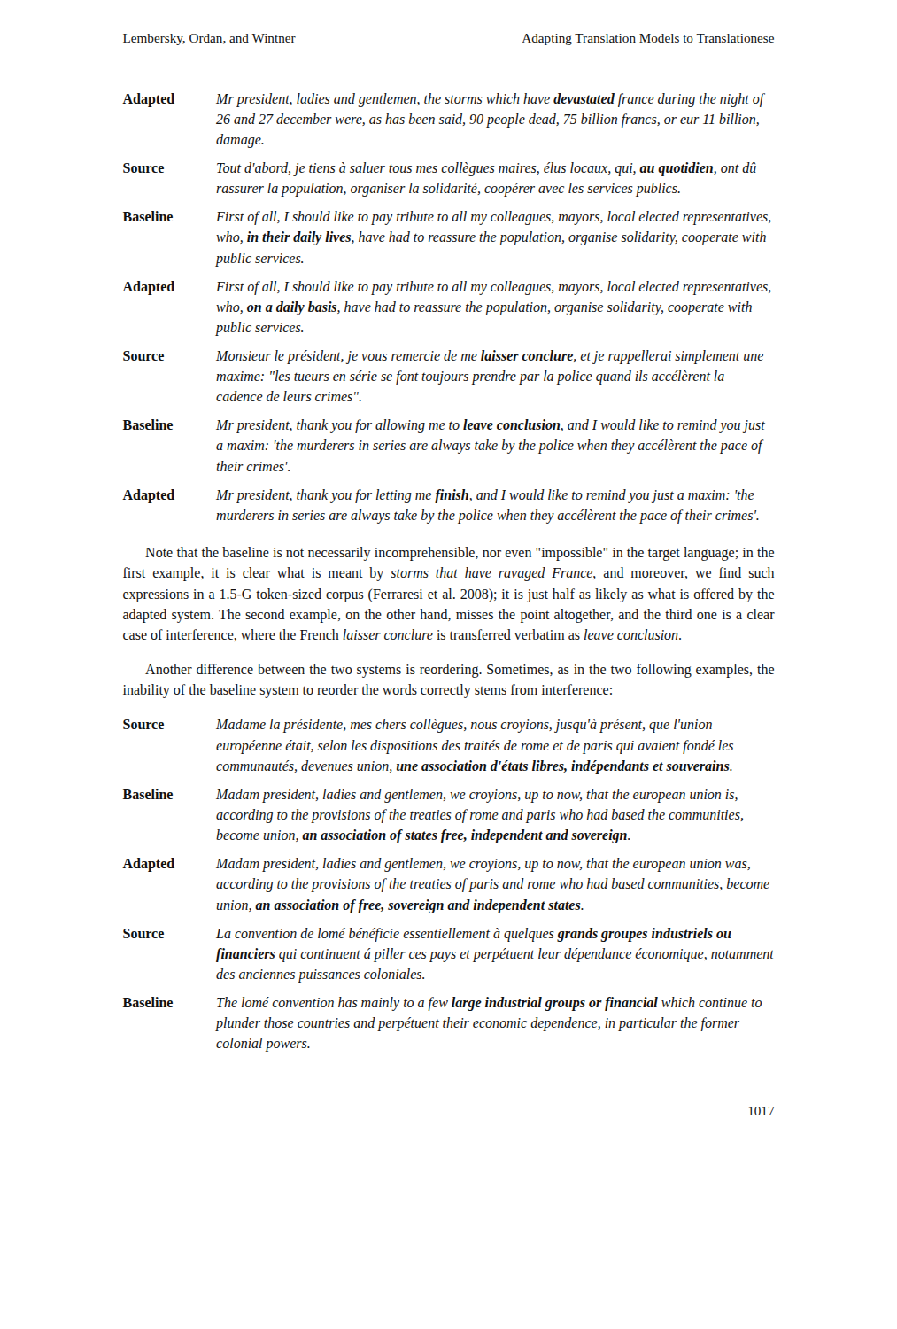Lembersky, Ordan, and Wintner Adapting Translation Models to Translationese
Adapted
Mr president, ladies and gentlemen, the storms which have devastated france during the night of 26 and 27 december were, as has been said, 90 people dead, 75 billion francs, or eur 11 billion, damage.
Source
Tout d'abord, je tiens à saluer tous mes collègues maires, élus locaux, qui, au quotidien, ont dû rassurer la population, organiser la solidarité, coopérer avec les services publics.
Baseline
First of all, I should like to pay tribute to all my colleagues, mayors, local elected representatives, who, in their daily lives, have had to reassure the population, organise solidarity, cooperate with public services.
Adapted
First of all, I should like to pay tribute to all my colleagues, mayors, local elected representatives, who, on a daily basis, have had to reassure the population, organise solidarity, cooperate with public services.
Source
Monsieur le président, je vous remercie de me laisser conclure, et je rappellerai simplement une maxime: "les tueurs en série se font toujours prendre par la police quand ils accélèrent la cadence de leurs crimes".
Baseline
Mr president, thank you for allowing me to leave conclusion, and I would like to remind you just a maxim: 'the murderers in series are always take by the police when they accélèrent the pace of their crimes'.
Adapted
Mr president, thank you for letting me finish, and I would like to remind you just a maxim: 'the murderers in series are always take by the police when they accélèrent the pace of their crimes'.
Note that the baseline is not necessarily incomprehensible, nor even "impossible" in the target language; in the first example, it is clear what is meant by storms that have ravaged France, and moreover, we find such expressions in a 1.5-G token-sized corpus (Ferraresi et al. 2008); it is just half as likely as what is offered by the adapted system. The second example, on the other hand, misses the point altogether, and the third one is a clear case of interference, where the French laisser conclure is transferred verbatim as leave conclusion.
Another difference between the two systems is reordering. Sometimes, as in the two following examples, the inability of the baseline system to reorder the words correctly stems from interference:
Source
Madame la présidente, mes chers collègues, nous croyions, jusqu'à présent, que l'union européenne était, selon les dispositions des traités de rome et de paris qui avaient fondé les communautés, devenues union, une association d'états libres, indépendants et souverains.
Baseline
Madam president, ladies and gentlemen, we croyions, up to now, that the european union is, according to the provisions of the treaties of rome and paris who had based the communities, become union, an association of states free, independent and sovereign.
Adapted
Madam president, ladies and gentlemen, we croyions, up to now, that the european union was, according to the provisions of the treaties of paris and rome who had based communities, become union, an association of free, sovereign and independent states.
Source
La convention de lomé bénéficie essentiellement à quelques grands groupes industriels ou financiers qui continuent á piller ces pays et perpétuent leur dépendance économique, notamment des anciennes puissances coloniales.
Baseline
The lomé convention has mainly to a few large industrial groups or financial which continue to plunder those countries and perpétuent their economic dependence, in particular the former colonial powers.
1017